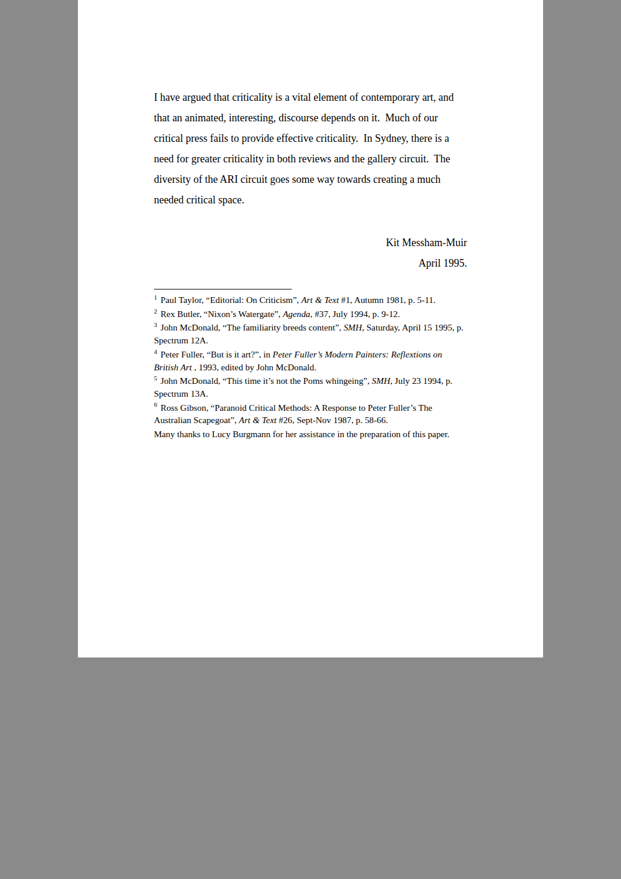I have argued that criticality is a vital element of contemporary art, and that an animated, interesting, discourse depends on it. Much of our critical press fails to provide effective criticality. In Sydney, there is a need for greater criticality in both reviews and the gallery circuit. The diversity of the ARI circuit goes some way towards creating a much needed critical space.
Kit Messham-Muir
April 1995.
1 Paul Taylor, “Editorial: On Criticism”, Art & Text #1, Autumn 1981, p. 5-11.
2 Rex Butler, “Nixon’s Watergate”, Agenda, #37, July 1994, p. 9-12.
3 John McDonald, “The familiarity breeds content”, SMH, Saturday, April 15 1995, p. Spectrum 12A.
4 Peter Fuller, “But is it art?”, in Peter Fuller’s Modern Painters: Reflextions on British Art , 1993, edited by John McDonald.
5 John McDonald, “This time it’s not the Poms whingeing”, SMH, July 23 1994, p. Spectrum 13A.
6 Ross Gibson, “Paranoid Critical Methods: A Response to Peter Fuller’s The Australian Scapegoat”, Art & Text #26, Sept-Nov 1987, p. 58-66.
Many thanks to Lucy Burgmann for her assistance in the preparation of this paper.